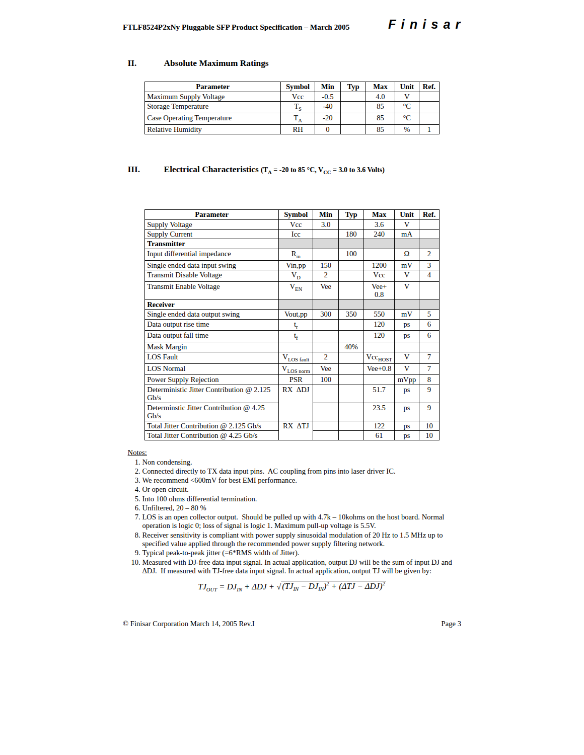FTLF8524P2xNy Pluggable SFP Product Specification – March 2005
F i n i s a r
II. Absolute Maximum Ratings
| Parameter | Symbol | Min | Typ | Max | Unit | Ref. |
| --- | --- | --- | --- | --- | --- | --- |
| Maximum Supply Voltage | Vcc | -0.5 | | 4.0 | V | |
| Storage Temperature | T S | -40 | | 85 | °C | |
| Case Operating Temperature | T A | -20 | | 85 | °C | |
| Relative Humidity | RH | 0 | | 85 | % | 1 |
III. Electrical Characteristics (TA = -20 to 85 °C, VCC = 3.0 to 3.6 Volts)
| Parameter | Symbol | Min | Typ | Max | Unit | Ref. |
| --- | --- | --- | --- | --- | --- | --- |
| Supply Voltage | Vcc | 3.0 | | 3.6 | V | |
| Supply Current | Icc | | 180 | 240 | mA | |
| Transmitter | | | | | | |
| Input differential impedance | R in | | 100 | | Ω | 2 |
| Single ended data input swing | Vin,pp | 150 | | 1200 | mV | 3 |
| Transmit Disable Voltage | V D | 2 | | Vcc | V | 4 |
| Transmit Enable Voltage | V EN | Vee | | Vee+ 0.8 | V | |
| Receiver | | | | | | |
| Single ended data output swing | Vout,pp | 300 | 350 | 550 | mV | 5 |
| Data output rise time | t r | | | 120 | ps | 6 |
| Data output fall time | t f | | | 120 | ps | 6 |
| Mask Margin | | | 40% | | | |
| LOS Fault | V LOS fault | 2 | | Vcc HOST | V | 7 |
| LOS Normal | V LOS norm | Vee | | Vee+0.8 | V | 7 |
| Power Supply Rejection | PSR | 100 | | | mVpp | 8 |
| Deterministic Jitter Contribution @ 2.125 Gb/s | RX Δ DJ | | | 51.7 | ps | 9 |
| Determinstic Jitter Contribution @ 4.25 Gb/s | | | 23.5 | ps | 9 |
| Total Jitter Contribution @ 2.125 Gb/s | RX Δ TJ | | | 122 | ps | 10 |
| Total Jitter Contribution @ 4.25 Gb/s | | | 61 | ps | 10 |
Notes:
Non condensing.
Connected directly to TX data input pins. AC coupling from pins into laser driver IC.
We recommend <600mV for best EMI performance.
Or open circuit.
Into 100 ohms differential termination.
Unfiltered, 20 – 80 %
LOS is an open collector output. Should be pulled up with 4.7k – 10kohms on the host board. Normal operation is logic 0; loss of signal is logic 1. Maximum pull-up voltage is 5.5V.
Receiver sensitivity is compliant with power supply sinusoidal modulation of 20 Hz to 1.5 MHz up to specified value applied through the recommended power supply filtering network.
Typical peak-to-peak jitter (=6*RMS width of Jitter).
Measured with DJ-free data input signal. In actual application, output DJ will be the sum of input DJ and ΔDJ. If measured with TJ-free data input signal. In actual application, output TJ will be given by:
TJOUT = DJIN + ΔDJ + √(TJIN − DJIN)2 + (ΔTJ − ΔDJ)2
© Finisar Corporation March 14, 2005 Rev.I
Page 3